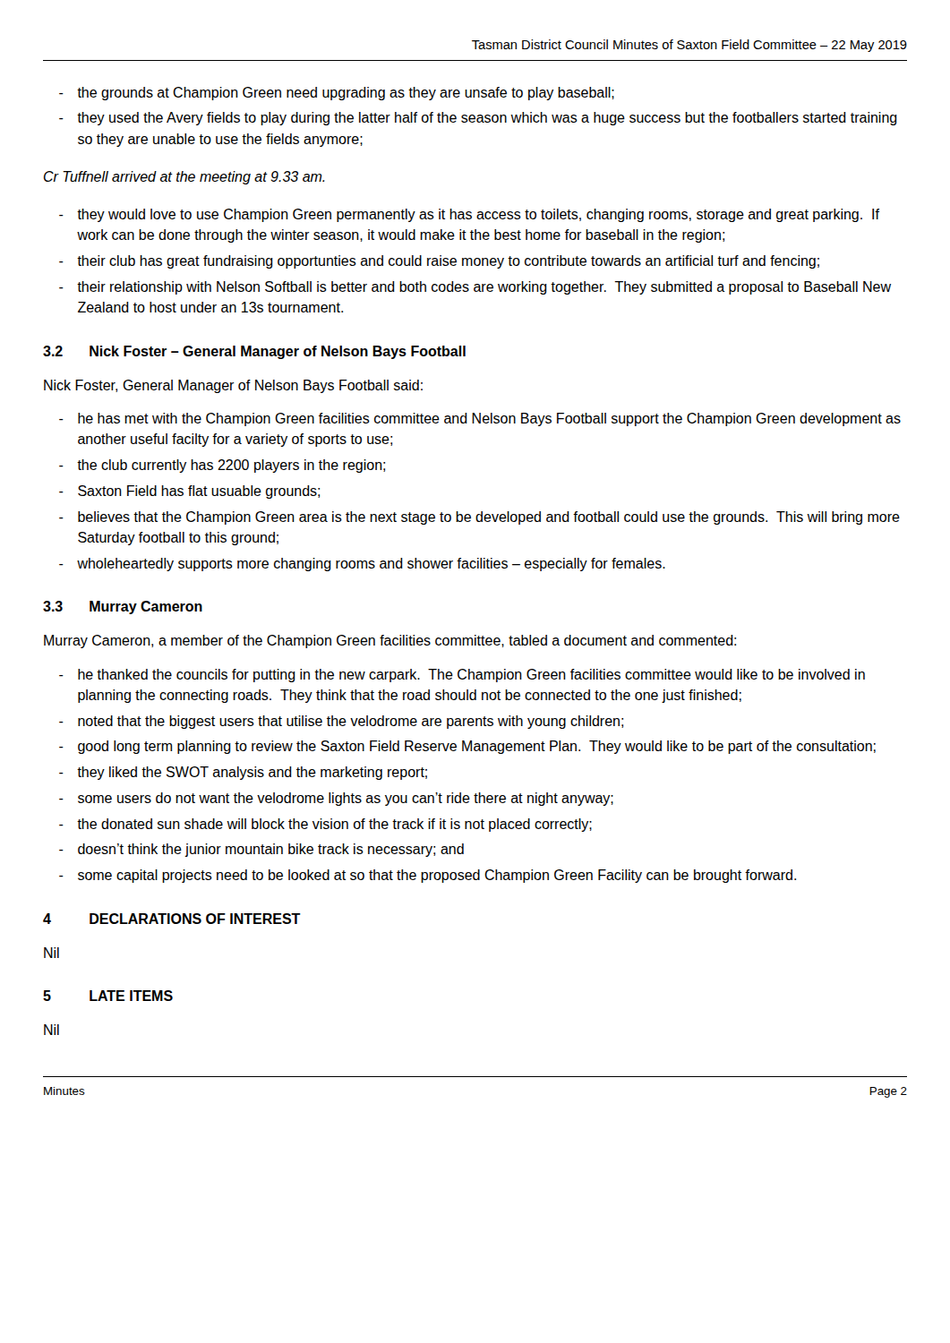Tasman District Council Minutes of Saxton Field Committee – 22 May 2019
the grounds at Champion Green need upgrading as they are unsafe to play baseball;
they used the Avery fields to play during the latter half of the season which was a huge success but the footballers started training so they are unable to use the fields anymore;
Cr Tuffnell arrived at the meeting at 9.33 am.
they would love to use Champion Green permanently as it has access to toilets, changing rooms, storage and great parking. If work can be done through the winter season, it would make it the best home for baseball in the region;
their club has great fundraising opportunties and could raise money to contribute towards an artificial turf and fencing;
their relationship with Nelson Softball is better and both codes are working together. They submitted a proposal to Baseball New Zealand to host under an 13s tournament.
3.2 Nick Foster – General Manager of Nelson Bays Football
Nick Foster, General Manager of Nelson Bays Football said:
he has met with the Champion Green facilities committee and Nelson Bays Football support the Champion Green development as another useful facilty for a variety of sports to use;
the club currently has 2200 players in the region;
Saxton Field has flat usuable grounds;
believes that the Champion Green area is the next stage to be developed and football could use the grounds. This will bring more Saturday football to this ground;
wholeheartedly supports more changing rooms and shower facilities – especially for females.
3.3 Murray Cameron
Murray Cameron, a member of the Champion Green facilities committee, tabled a document and commented:
he thanked the councils for putting in the new carpark. The Champion Green facilities committee would like to be involved in planning the connecting roads. They think that the road should not be connected to the one just finished;
noted that the biggest users that utilise the velodrome are parents with young children;
good long term planning to review the Saxton Field Reserve Management Plan. They would like to be part of the consultation;
they liked the SWOT analysis and the marketing report;
some users do not want the velodrome lights as you can’t ride there at night anyway;
the donated sun shade will block the vision of the track if it is not placed correctly;
doesn’t think the junior mountain bike track is necessary; and
some capital projects need to be looked at so that the proposed Champion Green Facility can be brought forward.
4 DECLARATIONS OF INTEREST
Nil
5 LATE ITEMS
Nil
Minutes Page 2